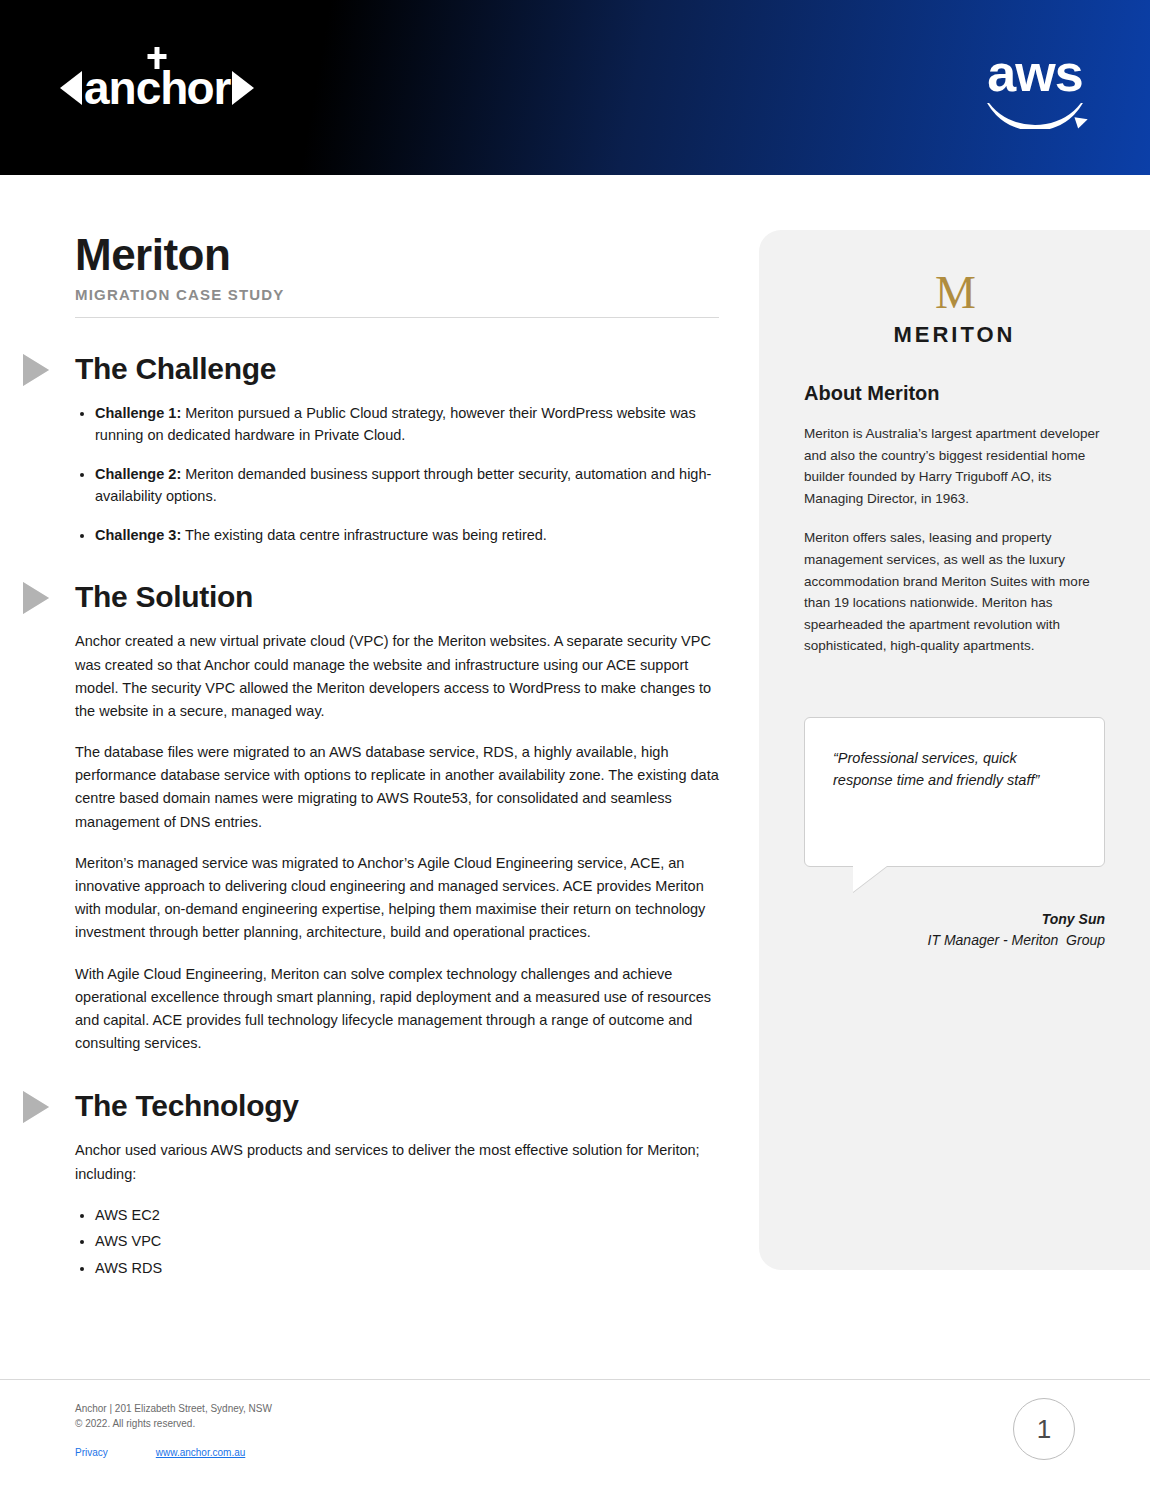an chor
aws
Meriton
MIGRATION CASE STUDY
The Challenge
Challenge 1: Meriton pursued a Public Cloud strategy, however their WordPress website was running on dedicated hardware in Private Cloud.
Challenge 2: Meriton demanded business support through better security, automation and high-availability options.
Challenge 3: The existing data centre infrastructure was being retired.
The Solution
Anchor created a new virtual private cloud (VPC) for the Meriton websites. A separate security VPC was created so that Anchor could manage the website and infrastructure using our ACE support model. The security VPC allowed the Meriton developers access to WordPress to make changes to the website in a secure, managed way.
The database files were migrated to an AWS database service, RDS, a highly available, high performance database service with options to replicate in another availability zone. The existing data centre based domain names were migrating to AWS Route53, for consolidated and seamless management of DNS entries.
Meriton’s managed service was migrated to Anchor’s Agile Cloud Engineering service, ACE, an innovative approach to delivering cloud engineering and managed services. ACE provides Meriton with modular, on-demand engineering expertise, helping them maximise their return on technology investment through better planning, architecture, build and operational practices.
With Agile Cloud Engineering, Meriton can solve complex technology challenges and achieve operational excellence through smart planning, rapid deployment and a measured use of resources and capital. ACE provides full technology lifecycle management through a range of outcome and consulting services.
The Technology
Anchor used various AWS products and services to deliver the most effective solution for Meriton; including:
AWS EC2
AWS VPC
AWS RDS
M
MERITON
About Meriton
Meriton is Australia’s largest apartment developer and also the country’s biggest residential home builder founded by Harry Triguboff AO, its Managing Director, in 1963.
Meriton offers sales, leasing and property management services, as well as the luxury accommodation brand Meriton Suites with more than 19 locations nationwide. Meriton has spearheaded the apartment revolution with sophisticated, high-quality apartments.
“Professional services, quick response time and friendly staff”
Tony Sun
IT Manager - Meriton Group
Anchor | 201 Elizabeth Street, Sydney, NSW
© 2022. All rights reserved.
Privacy www.anchor.com.au
1